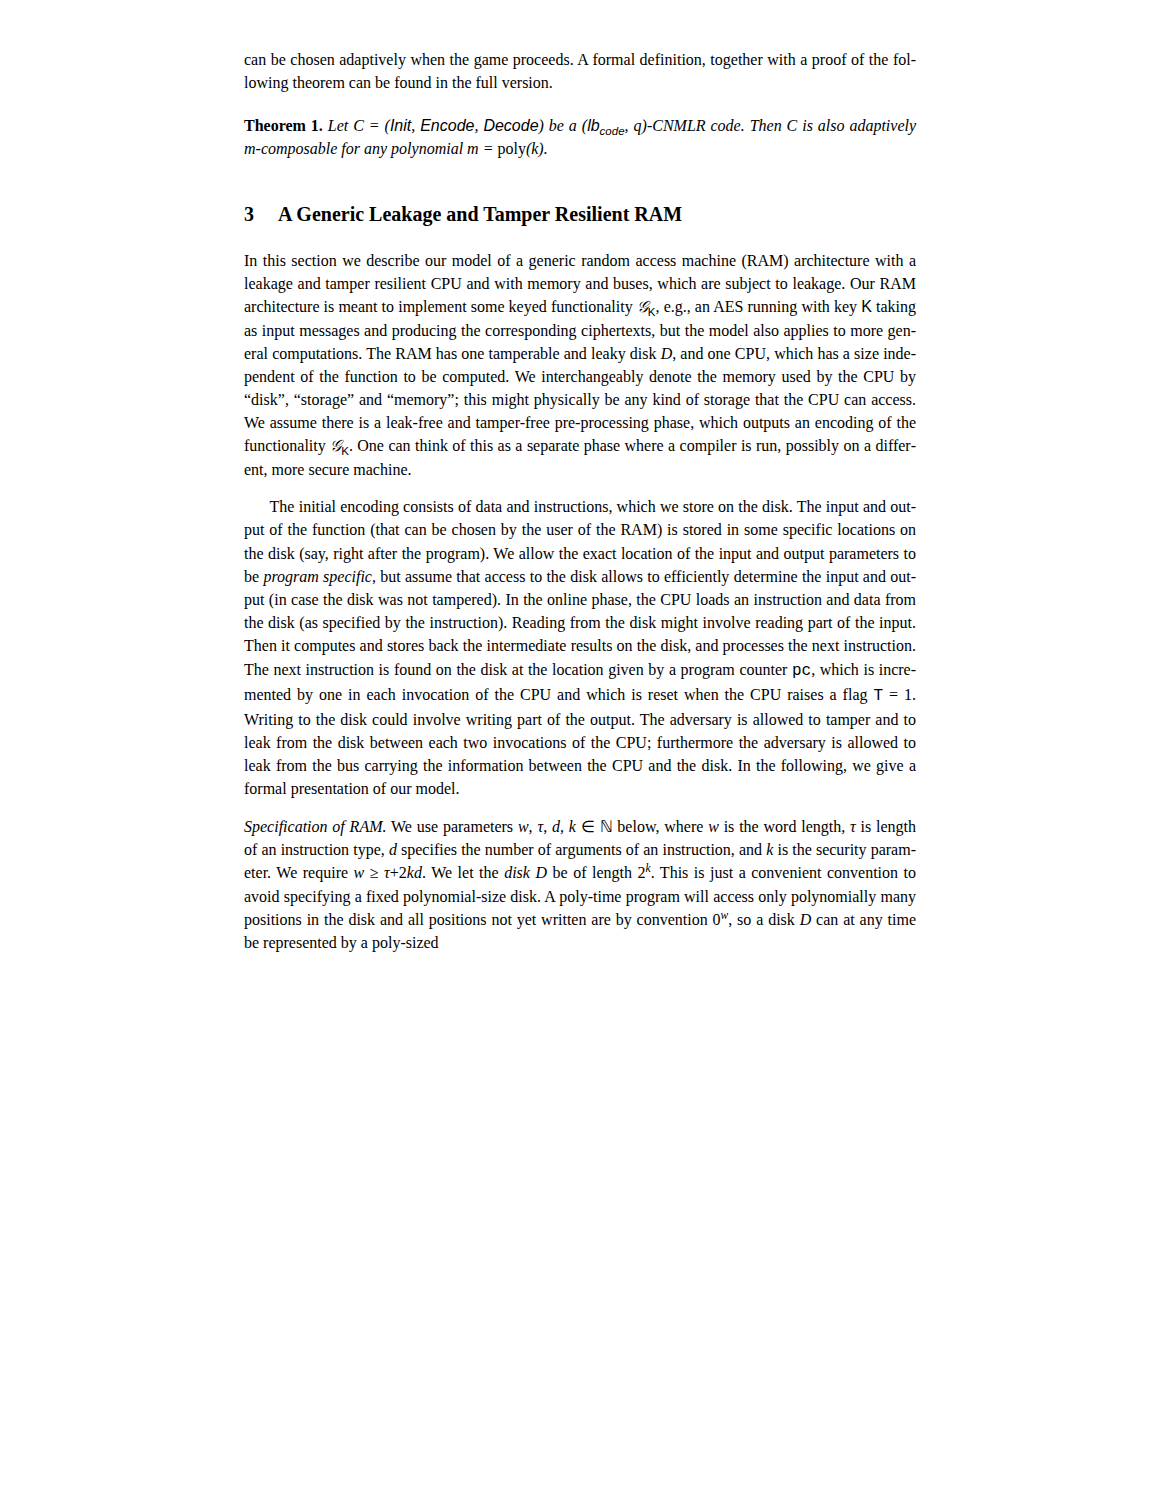can be chosen adaptively when the game proceeds. A formal definition, together with a proof of the following theorem can be found in the full version.
Theorem 1. Let C = (Init, Encode, Decode) be a (lbcode, q)-CNMLR code. Then C is also adaptively m-composable for any polynomial m = poly(k).
3 A Generic Leakage and Tamper Resilient RAM
In this section we describe our model of a generic random access machine (RAM) architecture with a leakage and tamper resilient CPU and with memory and buses, which are subject to leakage. Our RAM architecture is meant to implement some keyed functionality 𝒢K, e.g., an AES running with key K taking as input messages and producing the corresponding ciphertexts, but the model also applies to more general computations. The RAM has one tamperable and leaky disk D, and one CPU, which has a size independent of the function to be computed. We interchangeably denote the memory used by the CPU by “disk”, “storage” and “memory”; this might physically be any kind of storage that the CPU can access. We assume there is a leak-free and tamper-free pre-processing phase, which outputs an encoding of the functionality 𝒢K. One can think of this as a separate phase where a compiler is run, possibly on a different, more secure machine.
The initial encoding consists of data and instructions, which we store on the disk. The input and output of the function (that can be chosen by the user of the RAM) is stored in some specific locations on the disk (say, right after the program). We allow the exact location of the input and output parameters to be program specific, but assume that access to the disk allows to efficiently determine the input and output (in case the disk was not tampered). In the online phase, the CPU loads an instruction and data from the disk (as specified by the instruction). Reading from the disk might involve reading part of the input. Then it computes and stores back the intermediate results on the disk, and processes the next instruction. The next instruction is found on the disk at the location given by a program counter pc, which is incremented by one in each invocation of the CPU and which is reset when the CPU raises a flag T = 1. Writing to the disk could involve writing part of the output. The adversary is allowed to tamper and to leak from the disk between each two invocations of the CPU; furthermore the adversary is allowed to leak from the bus carrying the information between the CPU and the disk. In the following, we give a formal presentation of our model.
Specification of RAM. We use parameters w, τ, d, k ∈ ℕ below, where w is the word length, τ is length of an instruction type, d specifies the number of arguments of an instruction, and k is the security parameter. We require w ≥ τ+2kd. We let the disk D be of length 2k. This is just a convenient convention to avoid specifying a fixed polynomial-size disk. A poly-time program will access only polynomially many positions in the disk and all positions not yet written are by convention 0w, so a disk D can at any time be represented by a poly-sized